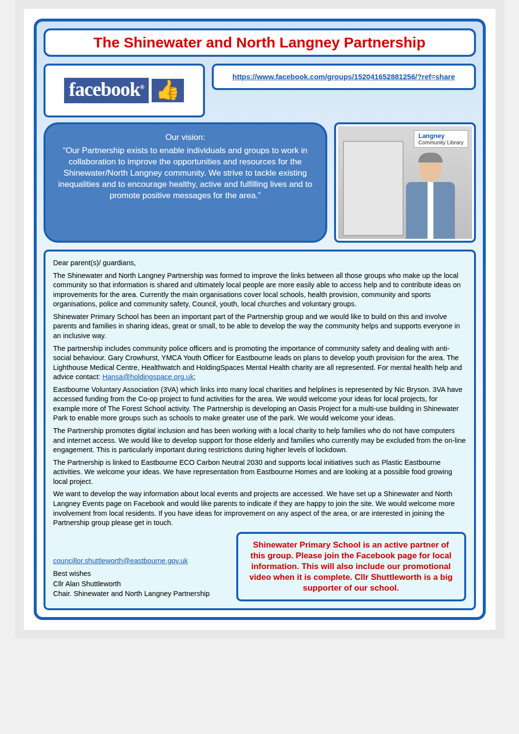The Shinewater and North Langney Partnership
facebook® 👍
https://www.facebook.com/groups/152041652881256/?ref=share
Our vision: “Our Partnership exists to enable individuals and groups to work in collaboration to improve the opportunities and resources for the Shinewater/North Langney community. We strive to tackle existing inequalities and to encourage healthy, active and fulfilling lives and to promote positive messages for the area.”
LangneyCommunity Library
Dear parent(s)/ guardians,
The Shinewater and North Langney Partnership was formed to improve the links between all those groups who make up the local community so that information is shared and ultimately local people are more easily able to access help and to contribute ideas on improvements for the area. Currently the main organisations cover local schools, health provision, community and sports organisations, police and community safety, Council, youth, local churches and voluntary groups.
Shinewater Primary School has been an important part of the Partnership group and we would like to build on this and involve parents and families in sharing ideas, great or small, to be able to develop the way the community helps and supports everyone in an inclusive way.
The partnership includes community police officers and is promoting the importance of community safety and dealing with anti-social behaviour. Gary Crowhurst, YMCA Youth Officer for Eastbourne leads on plans to develop youth provision for the area. The Lighthouse Medical Centre, Healthwatch and HoldingSpaces Mental Health charity are all represented. For mental health help and advice contact: Hansa@holdingspace.org.uk;
Eastbourne Voluntary Association (3VA) which links into many local charities and helplines is represented by Nic Bryson. 3VA have accessed funding from the Co-op project to fund activities for the area. We would welcome your ideas for local projects, for example more of The Forest School activity. The Partnership is developing an Oasis Project for a multi-use building in Shinewater Park to enable more groups such as schools to make greater use of the park. We would welcome your ideas.
The Partnership promotes digital inclusion and has been working with a local charity to help families who do not have computers and internet access. We would like to develop support for those elderly and families who currently may be excluded from the on-line engagement. This is particularly important during restrictions during higher levels of lockdown.
The Partnership is linked to Eastbourne ECO Carbon Neutral 2030 and supports local initiatives such as Plastic Eastbourne activities. We welcome your ideas. We have representation from Eastbourne Homes and are looking at a possible food growing local project.
We want to develop the way information about local events and projects are accessed. We have set up a Shinewater and North Langney Events page on Facebook and would like parents to indicate if they are happy to join the site. We would welcome more involvement from local residents. If you have ideas for improvement on any aspect of the area, or are interested in joining the Partnership group please get in touch.
councillor.shuttleworth@eastbourne.gov.uk
Best wishes
Cllr Alan Shuttleworth
Chair. Shinewater and North Langney Partnership
Shinewater Primary School is an active partner of this group. Please join the Facebook page for local information. This will also include our promotional video when it is complete. Cllr Shuttleworth is a big supporter of our school.